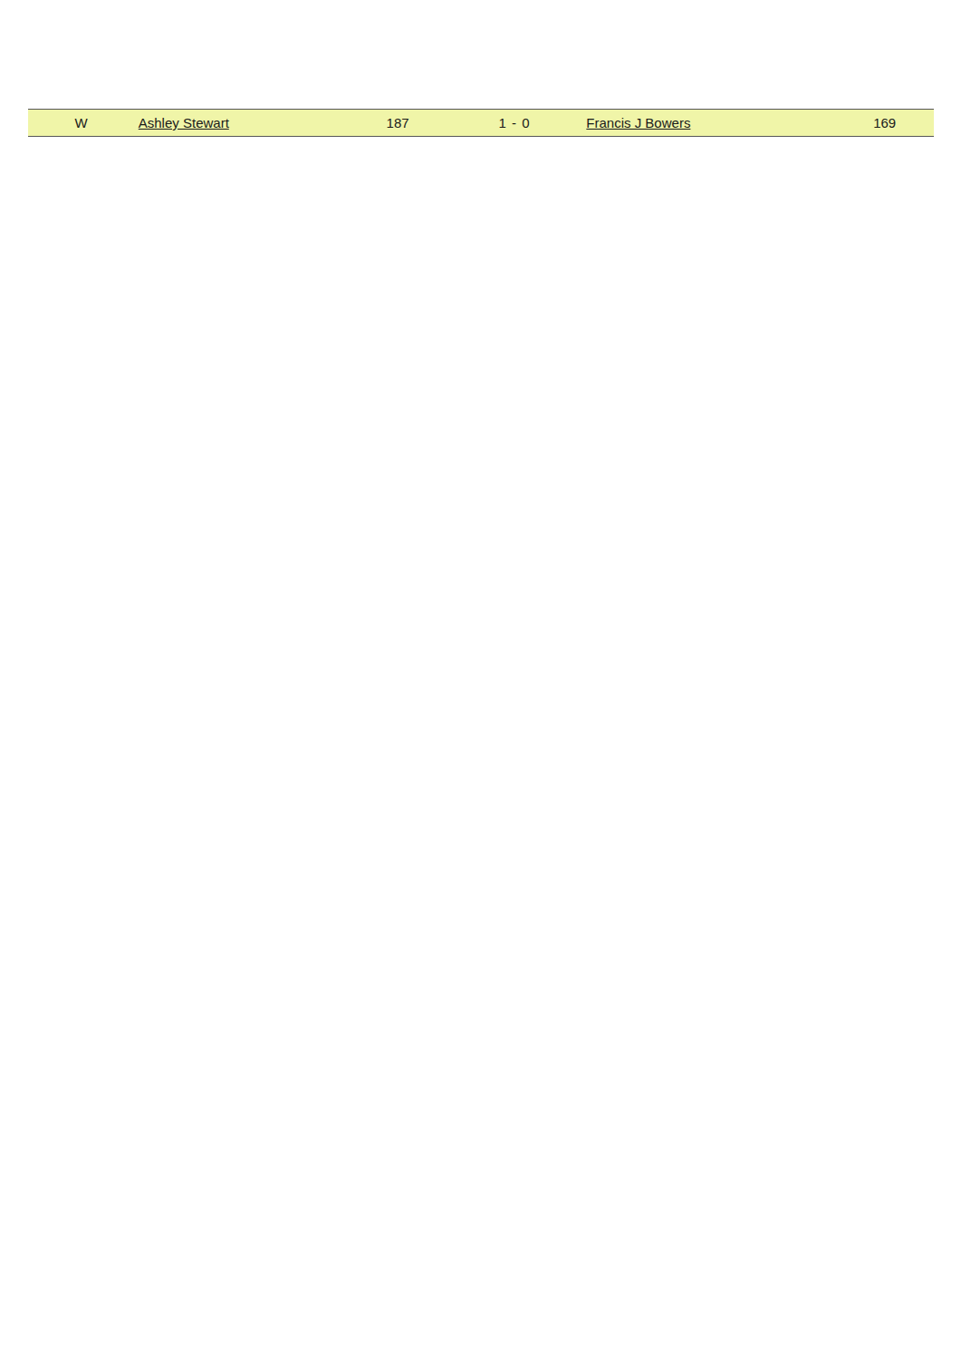| W | Ashley Stewart | 187 | 1 - 0 | Francis J Bowers | 169 |